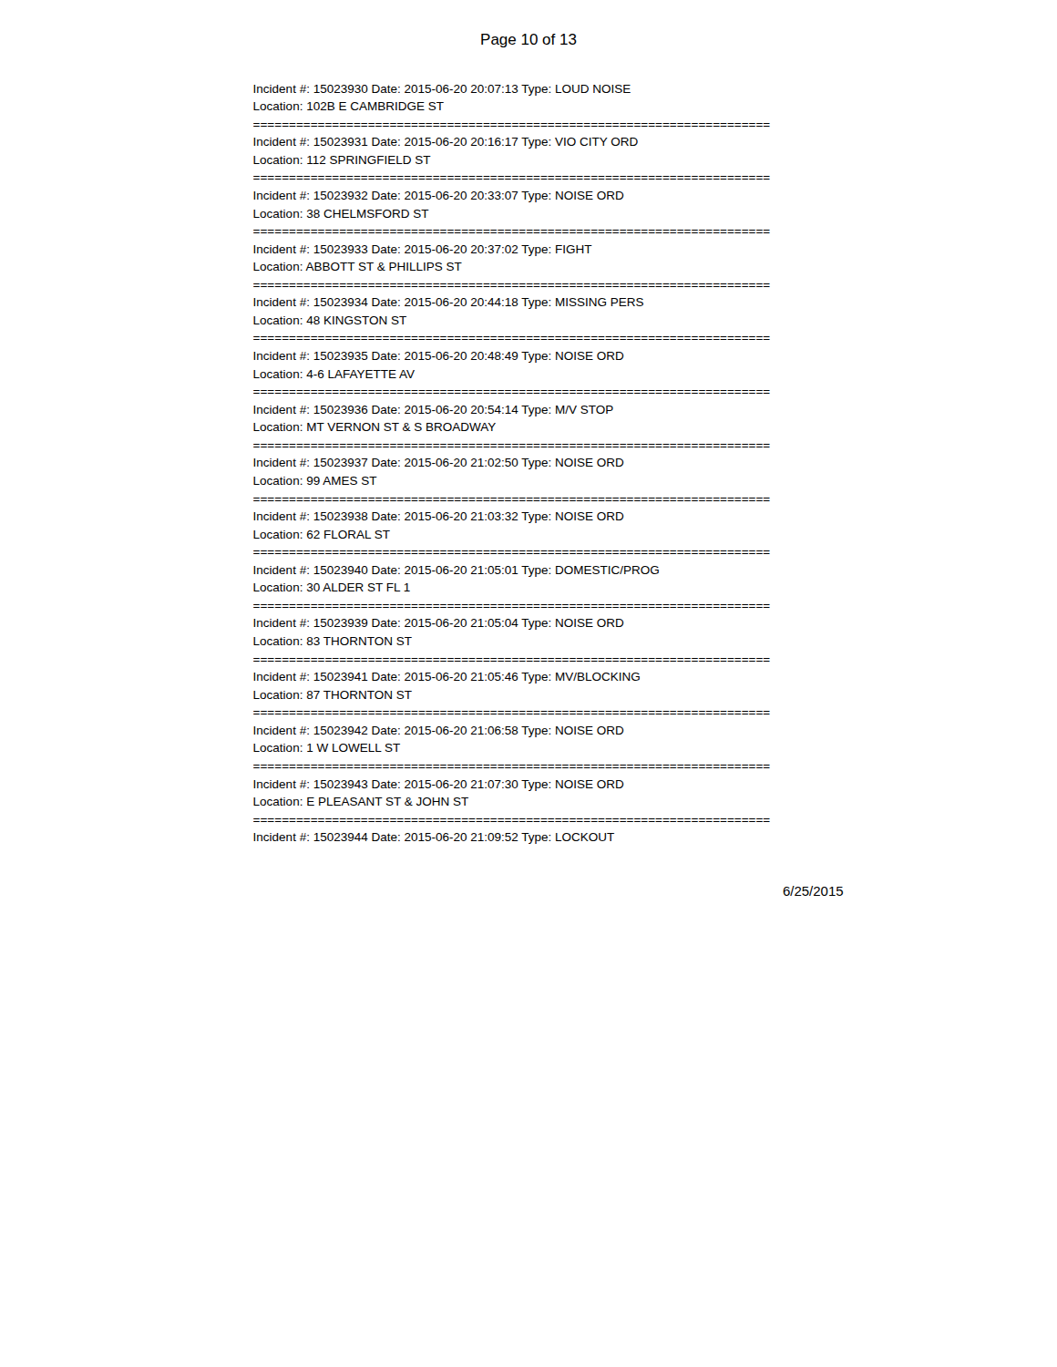Page 10 of 13
Incident #: 15023930 Date: 2015-06-20 20:07:13 Type: LOUD NOISE Location: 102B E CAMBRIDGE ST
========================================================================
Incident #: 15023931 Date: 2015-06-20 20:16:17 Type: VIO CITY ORD Location: 112 SPRINGFIELD ST
========================================================================
Incident #: 15023932 Date: 2015-06-20 20:33:07 Type: NOISE ORD Location: 38 CHELMSFORD ST
========================================================================
Incident #: 15023933 Date: 2015-06-20 20:37:02 Type: FIGHT Location: ABBOTT ST & PHILLIPS ST
========================================================================
Incident #: 15023934 Date: 2015-06-20 20:44:18 Type: MISSING PERS Location: 48 KINGSTON ST
========================================================================
Incident #: 15023935 Date: 2015-06-20 20:48:49 Type: NOISE ORD Location: 4-6 LAFAYETTE AV
========================================================================
Incident #: 15023936 Date: 2015-06-20 20:54:14 Type: M/V STOP Location: MT VERNON ST & S BROADWAY
========================================================================
Incident #: 15023937 Date: 2015-06-20 21:02:50 Type: NOISE ORD Location: 99 AMES ST
========================================================================
Incident #: 15023938 Date: 2015-06-20 21:03:32 Type: NOISE ORD Location: 62 FLORAL ST
========================================================================
Incident #: 15023940 Date: 2015-06-20 21:05:01 Type: DOMESTIC/PROG Location: 30 ALDER ST FL 1
========================================================================
Incident #: 15023939 Date: 2015-06-20 21:05:04 Type: NOISE ORD Location: 83 THORNTON ST
========================================================================
Incident #: 15023941 Date: 2015-06-20 21:05:46 Type: MV/BLOCKING Location: 87 THORNTON ST
========================================================================
Incident #: 15023942 Date: 2015-06-20 21:06:58 Type: NOISE ORD Location: 1 W LOWELL ST
========================================================================
Incident #: 15023943 Date: 2015-06-20 21:07:30 Type: NOISE ORD Location: E PLEASANT ST & JOHN ST
========================================================================
Incident #: 15023944 Date: 2015-06-20 21:09:52 Type: LOCKOUT
6/25/2015